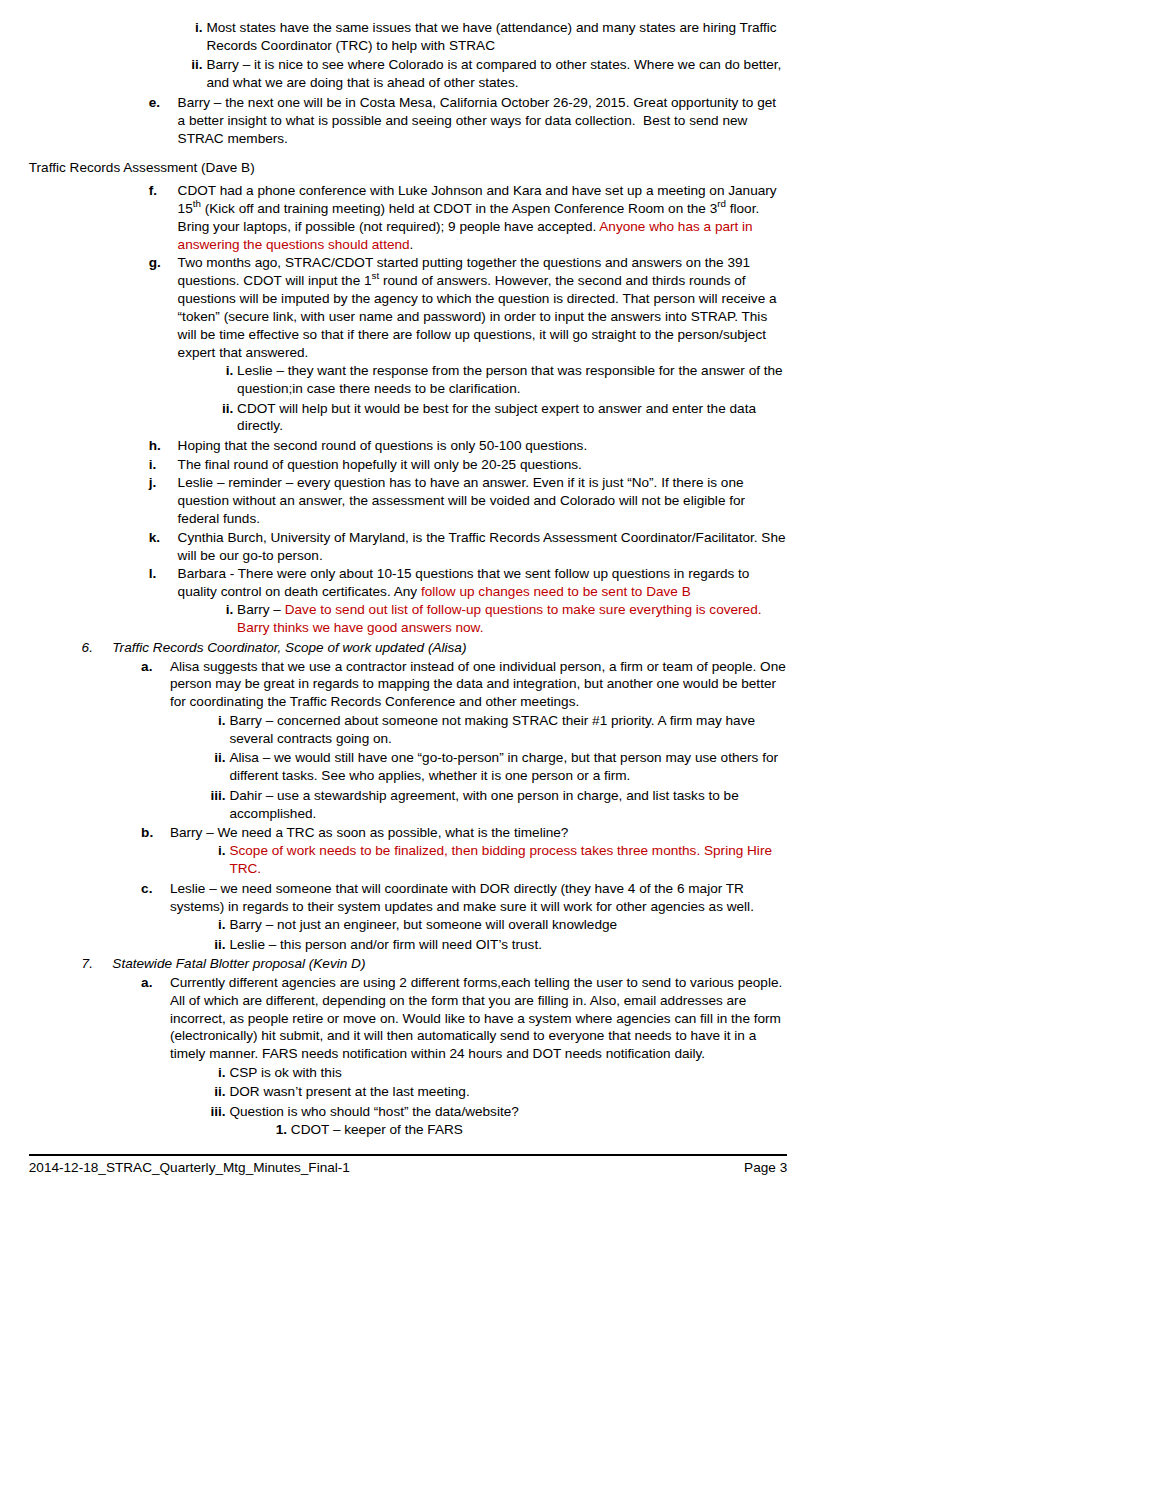i. Most states have the same issues that we have (attendance) and many states are hiring Traffic Records Coordinator (TRC) to help with STRAC
ii. Barry – it is nice to see where Colorado is at compared to other states. Where we can do better, and what we are doing that is ahead of other states.
e. Barry – the next one will be in Costa Mesa, California October 26-29, 2015. Great opportunity to get a better insight to what is possible and seeing other ways for data collection. Best to send new STRAC members.
Traffic Records Assessment (Dave B)
f. CDOT had a phone conference with Luke Johnson and Kara and have set up a meeting on January 15th (Kick off and training meeting) held at CDOT in the Aspen Conference Room on the 3rd floor. Bring your laptops, if possible (not required); 9 people have accepted. Anyone who has a part in answering the questions should attend.
g. Two months ago, STRAC/CDOT started putting together the questions and answers on the 391 questions. CDOT will input the 1st round of answers. However, the second and thirds rounds of questions will be imputed by the agency to which the question is directed. That person will receive a “token” (secure link, with user name and password) in order to input the answers into STRAP. This will be time effective so that if there are follow up questions, it will go straight to the person/subject expert that answered.
i. Leslie – they want the response from the person that was responsible for the answer of the question;in case there needs to be clarification.
ii. CDOT will help but it would be best for the subject expert to answer and enter the data directly.
h. Hoping that the second round of questions is only 50-100 questions.
i. The final round of question hopefully it will only be 20-25 questions.
j. Leslie – reminder – every question has to have an answer. Even if it is just “No”. If there is one question without an answer, the assessment will be voided and Colorado will not be eligible for federal funds.
k. Cynthia Burch, University of Maryland, is the Traffic Records Assessment Coordinator/Facilitator. She will be our go-to person.
l. Barbara - There were only about 10-15 questions that we sent follow up questions in regards to quality control on death certificates. Any follow up changes need to be sent to Dave B
i. Barry – Dave to send out list of follow-up questions to make sure everything is covered. Barry thinks we have good answers now.
6. Traffic Records Coordinator, Scope of work updated (Alisa)
a. Alisa suggests that we use a contractor instead of one individual person, a firm or team of people. One person may be great in regards to mapping the data and integration, but another one would be better for coordinating the Traffic Records Conference and other meetings.
i. Barry – concerned about someone not making STRAC their #1 priority. A firm may have several contracts going on.
ii. Alisa – we would still have one “go-to-person” in charge, but that person may use others for different tasks. See who applies, whether it is one person or a firm.
iii. Dahir – use a stewardship agreement, with one person in charge, and list tasks to be accomplished.
b. Barry – We need a TRC as soon as possible, what is the timeline?
i. Scope of work needs to be finalized, then bidding process takes three months. Spring Hire TRC.
c. Leslie – we need someone that will coordinate with DOR directly (they have 4 of the 6 major TR systems) in regards to their system updates and make sure it will work for other agencies as well.
i. Barry – not just an engineer, but someone will overall knowledge
ii. Leslie – this person and/or firm will need OIT’s trust.
7. Statewide Fatal Blotter proposal (Kevin D)
a. Currently different agencies are using 2 different forms,each telling the user to send to various people. All of which are different, depending on the form that you are filling in. Also, email addresses are incorrect, as people retire or move on. Would like to have a system where agencies can fill in the form (electronically) hit submit, and it will then automatically send to everyone that needs to have it in a timely manner. FARS needs notification within 24 hours and DOT needs notification daily.
i. CSP is ok with this
ii. DOR wasn’t present at the last meeting.
iii. Question is who should “host” the data/website?
1. CDOT – keeper of the FARS
2014-12-18_STRAC_Quarterly_Mtg_Minutes_Final-1
Page 3